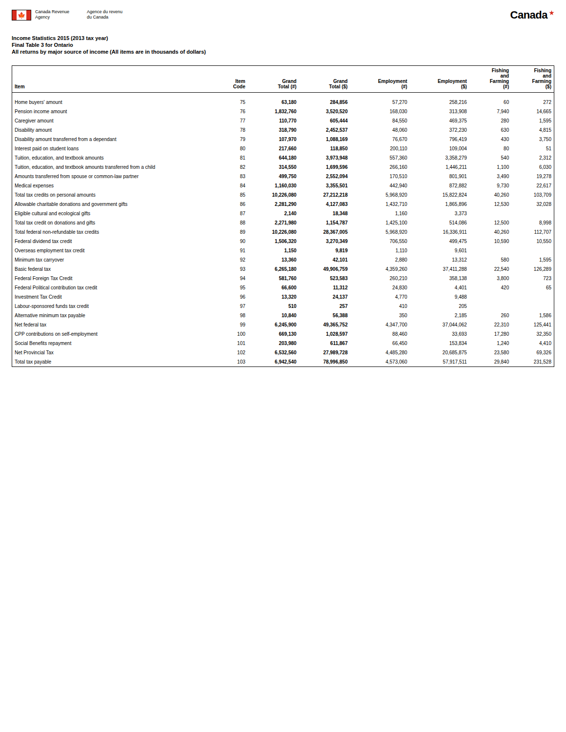🍁
Canada Revenue Agence du revenu
Agency du Canada
Canada
Income Statistics 2015 (2013 tax year)
Final Table 3 for Ontario
All returns by major source of income (All items are in thousands of dollars)
| Item | Item Code | Grand Total (#) | Grand Total ($) | Employment (#) | Employment ($) | Fishing and Farming (#) | Fishing and Farming ($) |
| --- | --- | --- | --- | --- | --- | --- | --- |
| Home buyers' amount | 75 | 63,180 | 284,856 | 57,270 | 258,216 | 60 | 272 |
| Pension income amount | 76 | 1,832,760 | 3,520,520 | 168,030 | 313,908 | 7,940 | 14,665 |
| Caregiver amount | 77 | 110,770 | 605,444 | 84,550 | 469,375 | 280 | 1,595 |
| Disability amount | 78 | 318,790 | 2,452,537 | 48,060 | 372,230 | 630 | 4,815 |
| Disability amount transferred from a dependant | 79 | 107,970 | 1,088,169 | 76,670 | 796,419 | 430 | 3,750 |
| Interest paid on student loans | 80 | 217,660 | 118,850 | 200,110 | 109,004 | 80 | 51 |
| Tuition, education, and textbook amounts | 81 | 644,180 | 3,973,948 | 557,360 | 3,358,279 | 540 | 2,312 |
| Tuition, education, and textbook amounts transferred from a child | 82 | 314,550 | 1,699,596 | 266,160 | 1,446,211 | 1,100 | 6,030 |
| Amounts transferred from spouse or common-law partner | 83 | 499,750 | 2,552,094 | 170,510 | 801,901 | 3,490 | 19,278 |
| Medical expenses | 84 | 1,160,030 | 3,355,501 | 442,940 | 872,882 | 9,730 | 22,617 |
| Total tax credits on personal amounts | 85 | 10,226,080 | 27,212,218 | 5,968,920 | 15,822,824 | 40,260 | 103,709 |
| Allowable charitable donations and government gifts | 86 | 2,281,290 | 4,127,083 | 1,432,710 | 1,865,896 | 12,530 | 32,028 |
| Eligible cultural and ecological gifts | 87 | 2,140 | 18,348 | 1,160 | 3,373 | | |
| Total tax credit on donations and gifts | 88 | 2,271,980 | 1,154,787 | 1,425,100 | 514,086 | 12,500 | 8,998 |
| Total federal non-refundable tax credits | 89 | 10,226,080 | 28,367,005 | 5,968,920 | 16,336,911 | 40,260 | 112,707 |
| Federal dividend tax credit | 90 | 1,506,320 | 3,270,349 | 706,550 | 499,475 | 10,590 | 10,550 |
| Overseas employment tax credit | 91 | 1,150 | 9,819 | 1,110 | 9,601 | | |
| Minimum tax carryover | 92 | 13,360 | 42,101 | 2,880 | 13,312 | 580 | 1,595 |
| Basic federal tax | 93 | 6,265,180 | 49,906,759 | 4,359,260 | 37,411,288 | 22,540 | 126,289 |
| Federal Foreign Tax Credit | 94 | 581,760 | 523,583 | 260,210 | 358,138 | 3,800 | 723 |
| Federal Political contribution tax credit | 95 | 66,600 | 11,312 | 24,830 | 4,401 | 420 | 65 |
| Investment Tax Credit | 96 | 13,320 | 24,137 | 4,770 | 9,488 | | |
| Labour-sponsored funds tax credit | 97 | 510 | 257 | 410 | 205 | | |
| Alternative minimum tax payable | 98 | 10,840 | 56,388 | 350 | 2,185 | 260 | 1,586 |
| Net federal tax | 99 | 6,245,900 | 49,365,752 | 4,347,700 | 37,044,062 | 22,310 | 125,441 |
| CPP contributions on self-employment | 100 | 669,130 | 1,028,597 | 88,460 | 33,693 | 17,280 | 32,350 |
| Social Benefits repayment | 101 | 203,980 | 611,867 | 66,450 | 153,834 | 1,240 | 4,410 |
| Net Provincial Tax | 102 | 6,532,560 | 27,989,728 | 4,485,280 | 20,685,875 | 23,580 | 69,326 |
| Total tax payable | 103 | 6,942,540 | 78,996,850 | 4,573,060 | 57,917,511 | 29,840 | 231,528 |